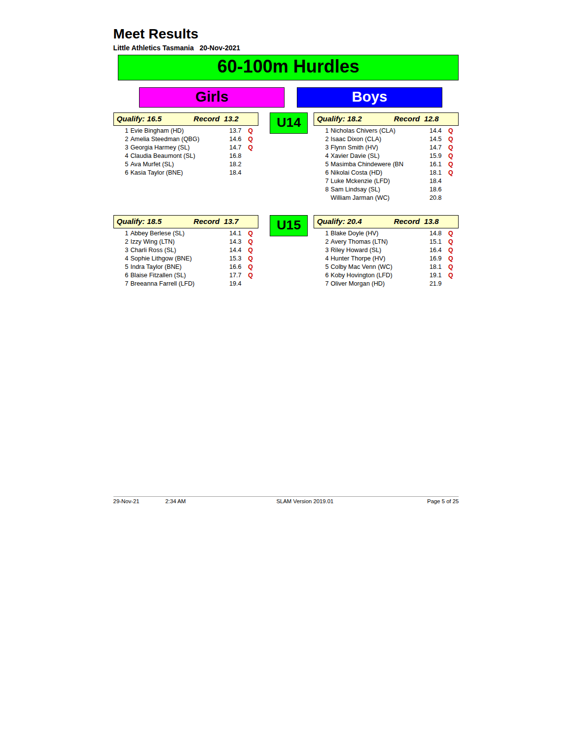Meet Results
Little Athletics Tasmania 20-Nov-2021
60-100m Hurdles
Girls
Boys
Qualify: 16.5 Record 13.2
| 1 | Evie Bingham (HD) | 13.7 | Q |
| 2 | Amelia Steedman (QBG) | 14.6 | Q |
| 3 | Georgia Harmey (SL) | 14.7 | Q |
| 4 | Claudia Beaumont (SL) | 16.8 | |
| 5 | Ava Murfet (SL) | 18.2 | |
| 6 | Kasia Taylor (BNE) | 18.4 | |
U14
Qualify: 18.2 Record 12.8
| 1 | Nicholas Chivers (CLA) | 14.4 | Q |
| 2 | Isaac Dixon (CLA) | 14.5 | Q |
| 3 | Flynn Smith (HV) | 14.7 | Q |
| 4 | Xavier Davie (SL) | 15.9 | Q |
| 5 | Masimba Chindewere (BN | 16.1 | Q |
| 6 | Nikolai Costa (HD) | 18.1 | Q |
| 7 | Luke Mckenzie (LFD) | 18.4 | |
| 8 | Sam Lindsay (SL) | 18.6 | |
| | William Jarman (WC) | 20.8 | |
Qualify: 18.5 Record 13.7
| 1 | Abbey Berlese (SL) | 14.1 | Q |
| 2 | Izzy Wing (LTN) | 14.3 | Q |
| 3 | Charli Ross (SL) | 14.4 | Q |
| 4 | Sophie Lithgow (BNE) | 15.3 | Q |
| 5 | Indra Taylor (BNE) | 16.6 | Q |
| 6 | Blaise Fitzallen (SL) | 17.7 | Q |
| 7 | Breeanna Farrell (LFD) | 19.4 | |
U15
Qualify: 20.4 Record 13.8
| 1 | Blake Doyle (HV) | 14.8 | Q |
| 2 | Avery Thomas (LTN) | 15.1 | Q |
| 3 | Riley Howard (SL) | 16.4 | Q |
| 4 | Hunter Thorpe (HV) | 16.9 | Q |
| 5 | Colby Mac Venn (WC) | 18.1 | Q |
| 6 | Koby Hovington (LFD) | 19.1 | Q |
| 7 | Oliver Morgan (HD) | 21.9 | |
29-Nov-212:34 AM
SLAM Version 2019.01
Page 5 of 25